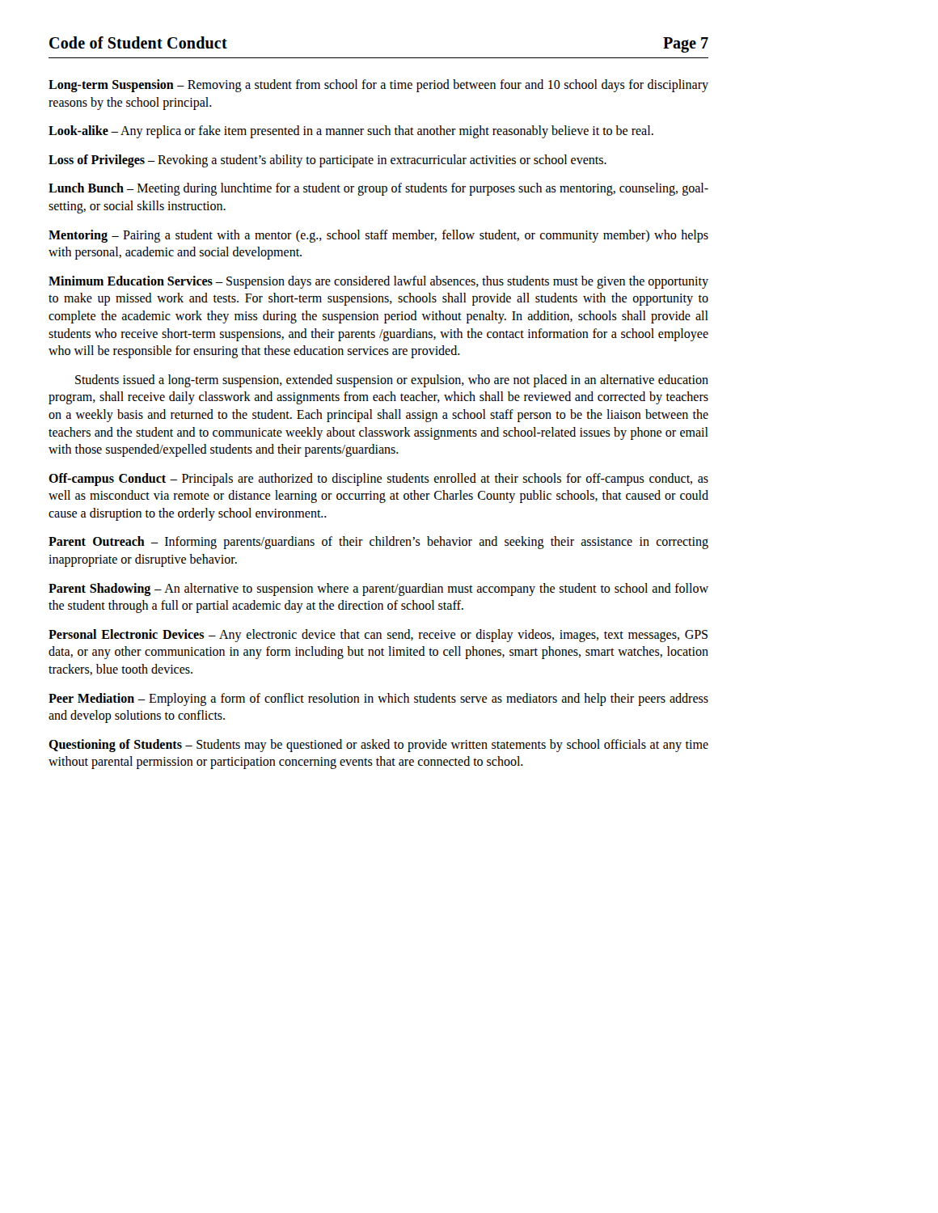Code of Student Conduct Page 7
Long-term Suspension – Removing a student from school for a time period between four and 10 school days for disciplinary reasons by the school principal.
Look-alike – Any replica or fake item presented in a manner such that another might reasonably believe it to be real.
Loss of Privileges – Revoking a student’s ability to participate in extracurricular activities or school events.
Lunch Bunch – Meeting during lunchtime for a student or group of students for purposes such as mentoring, counseling, goal-setting, or social skills instruction.
Mentoring – Pairing a student with a mentor (e.g., school staff member, fellow student, or community member) who helps with personal, academic and social development.
Minimum Education Services – Suspension days are considered lawful absences, thus students must be given the opportunity to make up missed work and tests. For short-term suspensions, schools shall provide all students with the opportunity to complete the academic work they miss during the suspension period without penalty. In addition, schools shall provide all students who receive short-term suspensions, and their parents /guardians, with the contact information for a school employee who will be responsible for ensuring that these education services are provided.
Students issued a long-term suspension, extended suspension or expulsion, who are not placed in an alternative education program, shall receive daily classwork and assignments from each teacher, which shall be reviewed and corrected by teachers on a weekly basis and returned to the student. Each principal shall assign a school staff person to be the liaison between the teachers and the student and to communicate weekly about classwork assignments and school-related issues by phone or email with those suspended/expelled students and their parents/guardians.
Off-campus Conduct – Principals are authorized to discipline students enrolled at their schools for off-campus conduct, as well as misconduct via remote or distance learning or occurring at other Charles County public schools, that caused or could cause a disruption to the orderly school environment..
Parent Outreach – Informing parents/guardians of their children’s behavior and seeking their assistance in correcting inappropriate or disruptive behavior.
Parent Shadowing – An alternative to suspension where a parent/guardian must accompany the student to school and follow the student through a full or partial academic day at the direction of school staff.
Personal Electronic Devices – Any electronic device that can send, receive or display videos, images, text messages, GPS data, or any other communication in any form including but not limited to cell phones, smart phones, smart watches, location trackers, blue tooth devices.
Peer Mediation – Employing a form of conflict resolution in which students serve as mediators and help their peers address and develop solutions to conflicts.
Questioning of Students – Students may be questioned or asked to provide written statements by school officials at any time without parental permission or participation concerning events that are connected to school.